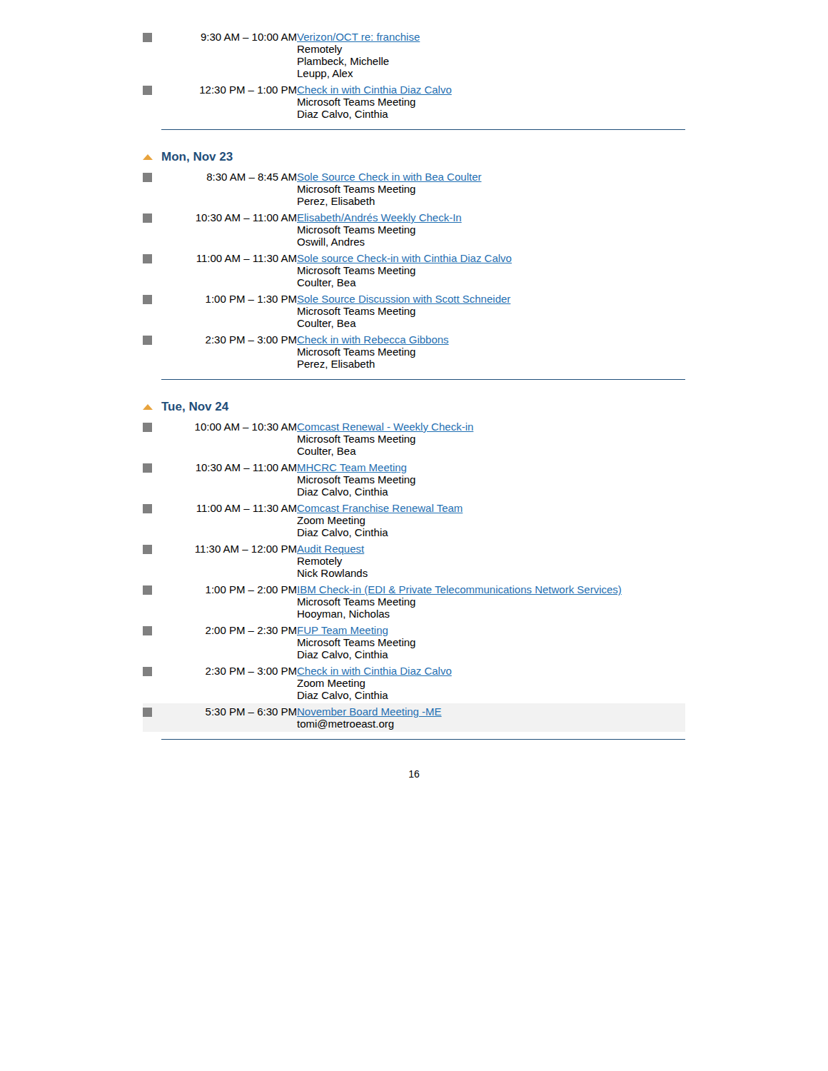| | 9:30 AM – 10:00 AM | Verizon/OCT re: franchise Remotely Plambeck, Michelle Leupp, Alex |
| | 12:30 PM – 1:00 PM | Check in with Cinthia Diaz Calvo Microsoft Teams Meeting Diaz Calvo, Cinthia |
Mon, Nov 23
| | 8:30 AM – 8:45 AM | Sole Source Check in with Bea Coulter Microsoft Teams Meeting Perez, Elisabeth |
| | 10:30 AM – 11:00 AM | Elisabeth/Andrés Weekly Check-In Microsoft Teams Meeting Oswill, Andres |
| | 11:00 AM – 11:30 AM | Sole source Check-in with Cinthia Diaz Calvo Microsoft Teams Meeting Coulter, Bea |
| | 1:00 PM – 1:30 PM | Sole Source Discussion with Scott Schneider Microsoft Teams Meeting Coulter, Bea |
| | 2:30 PM – 3:00 PM | Check in with Rebecca Gibbons Microsoft Teams Meeting Perez, Elisabeth |
Tue, Nov 24
| | 10:00 AM – 10:30 AM | Comcast Renewal - Weekly Check-in Microsoft Teams Meeting Coulter, Bea |
| | 10:30 AM – 11:00 AM | MHCRC Team Meeting Microsoft Teams Meeting Diaz Calvo, Cinthia |
| | 11:00 AM – 11:30 AM | Comcast Franchise Renewal Team Zoom Meeting Diaz Calvo, Cinthia |
| | 11:30 AM – 12:00 PM | Audit Request Remotely Nick Rowlands |
| | 1:00 PM – 2:00 PM | IBM Check-in (EDI & Private Telecommunications Network Services) Microsoft Teams Meeting Hooyman, Nicholas |
| | 2:00 PM – 2:30 PM | FUP Team Meeting Microsoft Teams Meeting Diaz Calvo, Cinthia |
| | 2:30 PM – 3:00 PM | Check in with Cinthia Diaz Calvo Zoom Meeting Diaz Calvo, Cinthia |
| | 5:30 PM – 6:30 PM | November Board Meeting -ME tomi@metroeast.org |
16